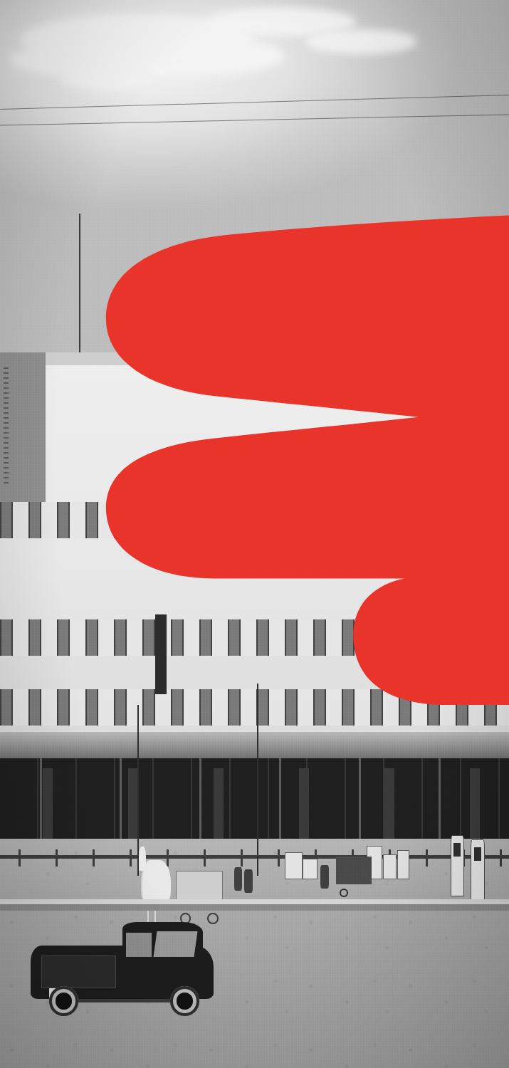22581